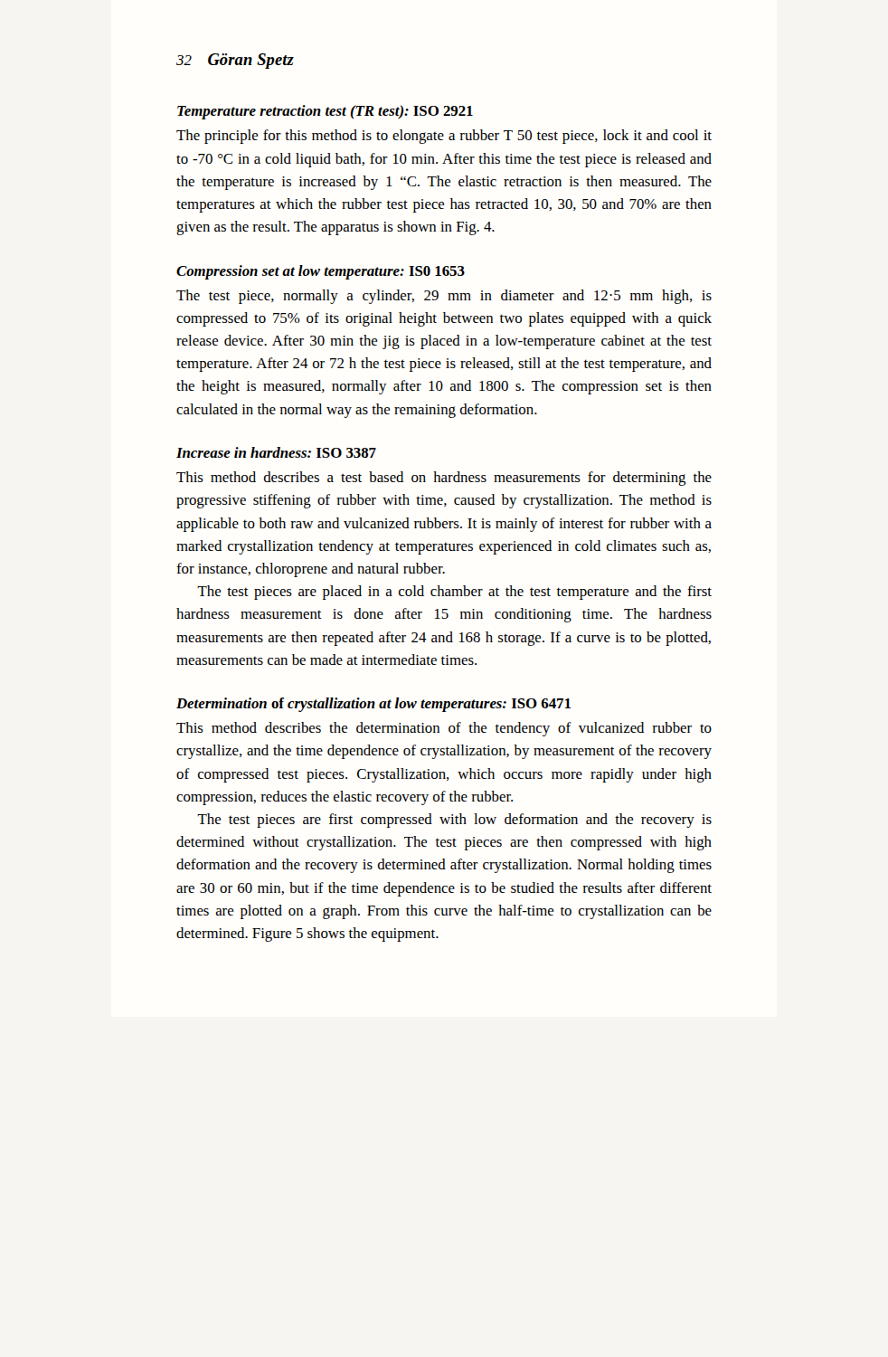32 Göran Spetz
Temperature retraction test (TR test): ISO 2921
The principle for this method is to elongate a rubber T 50 test piece, lock it and cool it to -70 °C in a cold liquid bath, for 10 min. After this time the test piece is released and the temperature is increased by 1 “C. The elastic retraction is then measured. The temperatures at which the rubber test piece has retracted 10, 30, 50 and 70% are then given as the result. The apparatus is shown in Fig. 4.
Compression set at low temperature: IS0 1653
The test piece, normally a cylinder, 29 mm in diameter and 12·5 mm high, is compressed to 75% of its original height between two plates equipped with a quick release device. After 30 min the jig is placed in a low-temperature cabinet at the test temperature. After 24 or 72 h the test piece is released, still at the test temperature, and the height is measured, normally after 10 and 1800 s. The compression set is then calculated in the normal way as the remaining deformation.
Increase in hardness: ISO 3387
This method describes a test based on hardness measurements for determining the progressive stiffening of rubber with time, caused by crystallization. The method is applicable to both raw and vulcanized rubbers. It is mainly of interest for rubber with a marked crystallization tendency at temperatures experienced in cold climates such as, for instance, chloroprene and natural rubber.
The test pieces are placed in a cold chamber at the test temperature and the first hardness measurement is done after 15 min conditioning time. The hardness measurements are then repeated after 24 and 168 h storage. If a curve is to be plotted, measurements can be made at intermediate times.
Determination of crystallization at low temperatures: ISO 6471
This method describes the determination of the tendency of vulcanized rubber to crystallize, and the time dependence of crystallization, by measurement of the recovery of compressed test pieces. Crystallization, which occurs more rapidly under high compression, reduces the elastic recovery of the rubber.
The test pieces are first compressed with low deformation and the recovery is determined without crystallization. The test pieces are then compressed with high deformation and the recovery is determined after crystallization. Normal holding times are 30 or 60 min, but if the time dependence is to be studied the results after different times are plotted on a graph. From this curve the half-time to crystallization can be determined. Figure 5 shows the equipment.